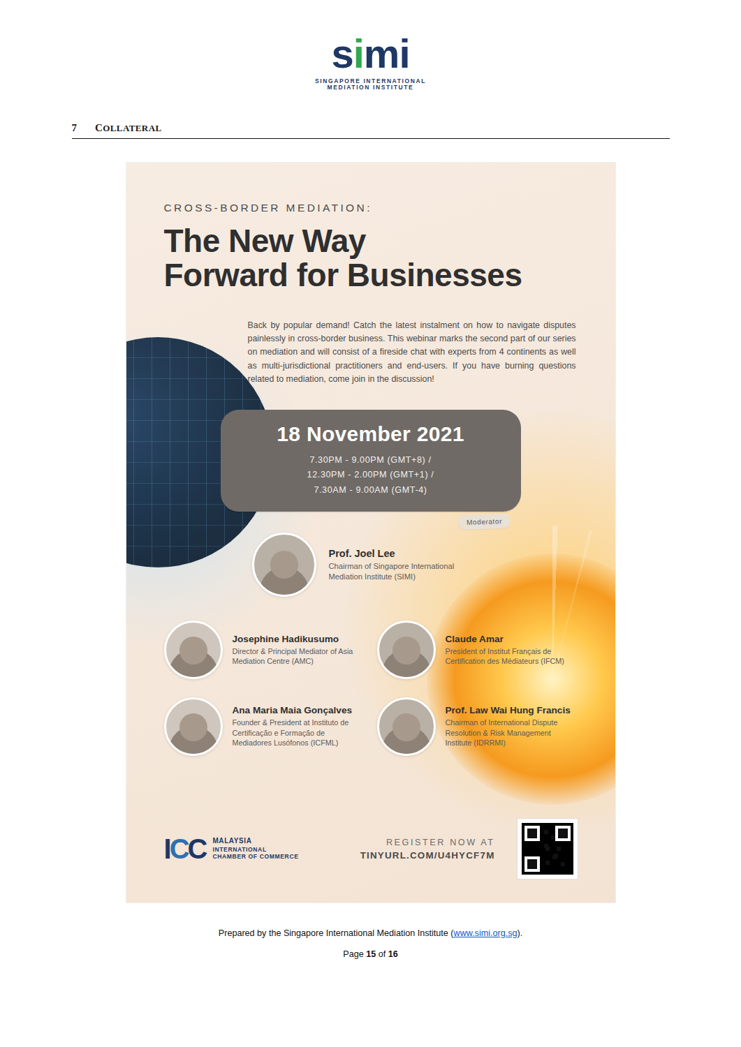simi
SINGAPORE INTERNATIONAL MEDIATION INSTITUTE
7
COLLATERAL
Cross-Border Mediation:
The New WayForward for Businesses
Back by popular demand! Catch the latest instalment on how to navigate disputes painlessly in cross-border business. This webinar marks the second part of our series on mediation and will consist of a fireside chat with experts from 4 continents as well as multi-jurisdictional practitioners and end-users. If you have burning questions related to mediation, come join in the discussion!
18 November 2021
7.30PM - 9.00PM (GMT+8) /
12.30PM - 2.00PM (GMT+1) /
7.30AM - 9.00AM (GMT-4)
Moderator
Prof. Joel Lee
Chairman of Singapore International Mediation Institute (SIMI)
Josephine Hadikusumo
Director & Principal Mediator of Asia Mediation Centre (AMC)
Claude Amar
President of Institut Français de Certification des Médiateurs (IFCM)
Ana Maria Maia Gonçalves
Founder & President at Instituto de Certificação e Formação de Mediadores Lusófonos (ICFML)
Prof. Law Wai Hung Francis
Chairman of International Dispute Resolution & Risk Management Institute (IDRRMI)
ICC
MALAYSIA
INTERNATIONAL
CHAMBER OF COMMERCE
Register now at
tinyurl.com/u4hycf7m
Prepared by the Singapore International Mediation Institute (www.simi.org.sg).
Page 15 of 16